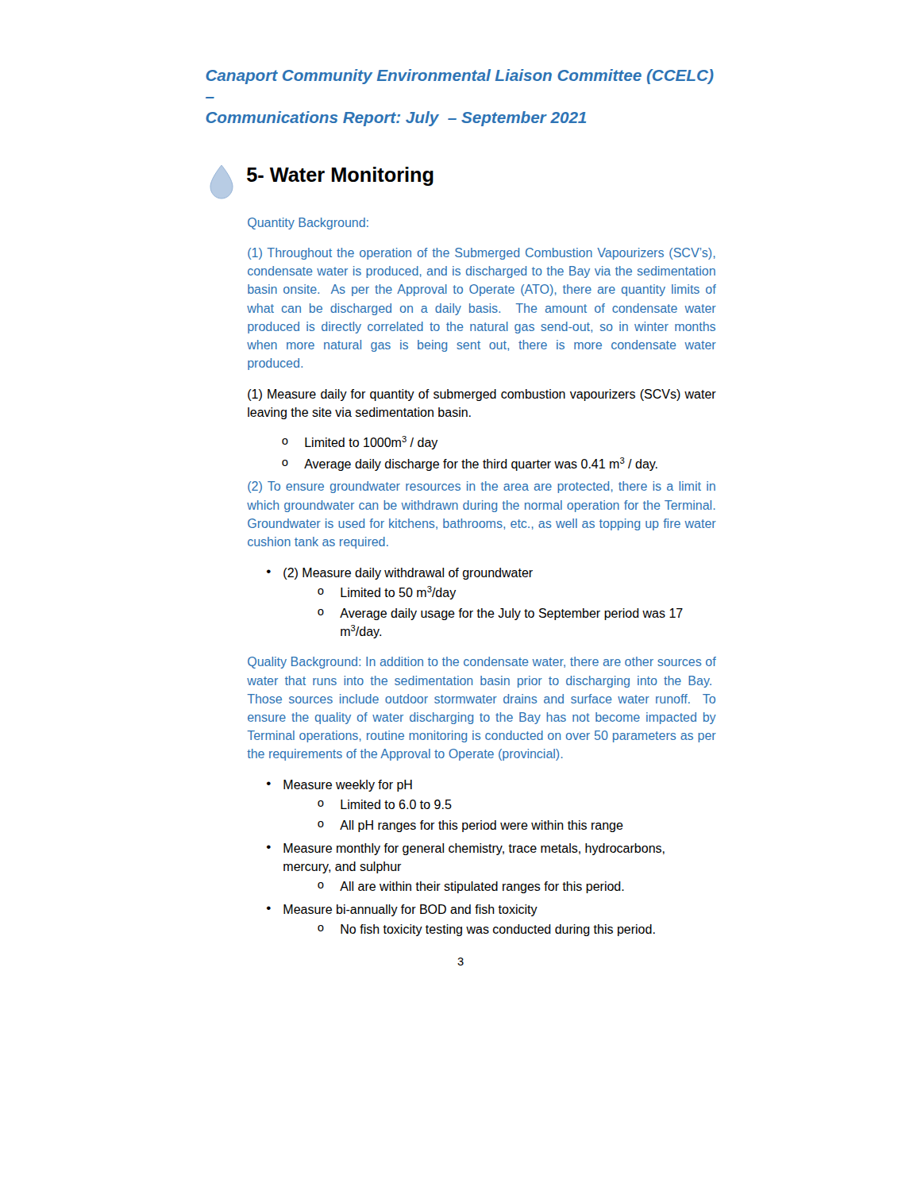Canaport Community Environmental Liaison Committee (CCELC) –
Communications Report: July – September 2021
5- Water Monitoring
Quantity Background:
(1) Throughout the operation of the Submerged Combustion Vapourizers (SCV’s), condensate water is produced, and is discharged to the Bay via the sedimentation basin onsite. As per the Approval to Operate (ATO), there are quantity limits of what can be discharged on a daily basis. The amount of condensate water produced is directly correlated to the natural gas send-out, so in winter months when more natural gas is being sent out, there is more condensate water produced.
(1) Measure daily for quantity of submerged combustion vapourizers (SCVs) water leaving the site via sedimentation basin.
Limited to 1000m3 / day
Average daily discharge for the third quarter was 0.41 m3 / day.
(2) To ensure groundwater resources in the area are protected, there is a limit in which groundwater can be withdrawn during the normal operation for the Terminal. Groundwater is used for kitchens, bathrooms, etc., as well as topping up fire water cushion tank as required.
(2) Measure daily withdrawal of groundwater
Limited to 50 m3/day
Average daily usage for the July to September period was 17 m3/day.
Quality Background: In addition to the condensate water, there are other sources of water that runs into the sedimentation basin prior to discharging into the Bay. Those sources include outdoor stormwater drains and surface water runoff. To ensure the quality of water discharging to the Bay has not become impacted by Terminal operations, routine monitoring is conducted on over 50 parameters as per the requirements of the Approval to Operate (provincial).
Measure weekly for pH
Limited to 6.0 to 9.5
All pH ranges for this period were within this range
Measure monthly for general chemistry, trace metals, hydrocarbons, mercury, and sulphur
All are within their stipulated ranges for this period.
Measure bi-annually for BOD and fish toxicity
No fish toxicity testing was conducted during this period.
3